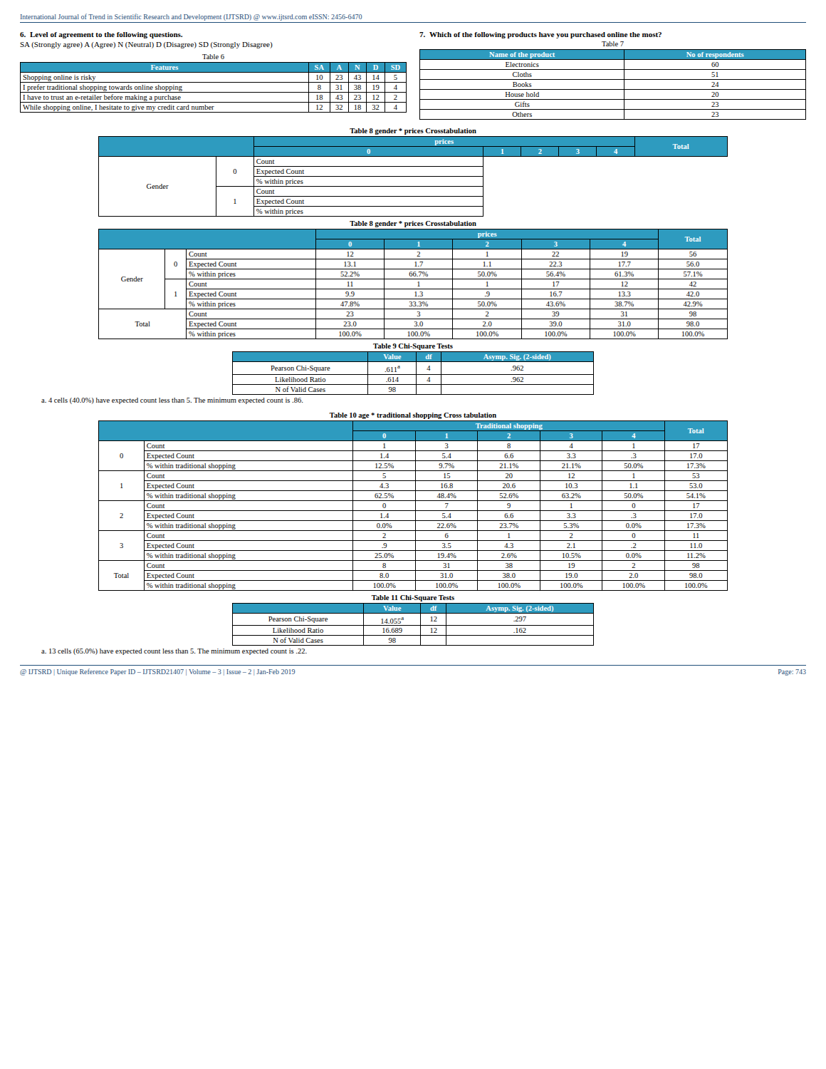International Journal of Trend in Scientific Research and Development (IJTSRD) @ www.ijtsrd.com eISSN: 2456-6470
6. Level of agreement to the following questions.
SA (Strongly agree) A (Agree) N (Neutral) D (Disagree) SD (Strongly Disagree)
Table 6
| Features | SA | A | N | D | SD |
| --- | --- | --- | --- | --- | --- |
| Shopping online is risky | 10 | 23 | 43 | 14 | 5 |
| I prefer traditional shopping towards online shopping | 8 | 31 | 38 | 19 | 4 |
| I have to trust an e-retailer before making a purchase | 18 | 43 | 23 | 12 | 2 |
| While shopping online, I hesitate to give my credit card number | 12 | 32 | 18 | 32 | 4 |
7. Which of the following products have you purchased online the most?
Table 7
| Name of the product | No of respondents |
| --- | --- |
| Electronics | 60 |
| Cloths | 51 |
| Books | 24 |
| House hold | 20 |
| Gifts | 23 |
| Others | 23 |
Table 8 gender * prices Crosstabulation
| | prices | Total |
| --- | --- | --- |
| 0 | 1 | 2 | 3 | 4 |
| Gender | 0 | Count |
| Expected Count |
| % within prices |
| 1 | Count |
| Expected Count |
| % within prices |
Table 8 gender * prices Crosstabulation
| | prices | Total |
| --- | --- | --- |
| 0 | 1 | 2 | 3 | 4 |
| Gender | 0 | Count | 12 | 2 | 1 | 22 | 19 | 56 |
| Expected Count | 13.1 | 1.7 | 1.1 | 22.3 | 17.7 | 56.0 |
| % within prices | 52.2% | 66.7% | 50.0% | 56.4% | 61.3% | 57.1% |
| 1 | Count | 11 | 1 | 1 | 17 | 12 | 42 |
| Expected Count | 9.9 | 1.3 | .9 | 16.7 | 13.3 | 42.0 |
| % within prices | 47.8% | 33.3% | 50.0% | 43.6% | 38.7% | 42.9% |
| Total | Count | 23 | 3 | 2 | 39 | 31 | 98 |
| Expected Count | 23.0 | 3.0 | 2.0 | 39.0 | 31.0 | 98.0 |
| % within prices | 100.0% | 100.0% | 100.0% | 100.0% | 100.0% | 100.0% |
Table 9 Chi-Square Tests
| | Value | df | Asymp. Sig. (2-sided) |
| --- | --- | --- | --- |
| Pearson Chi-Square | .611 a | 4 | .962 |
| Likelihood Ratio | .614 | 4 | .962 |
| N of Valid Cases | 98 | | |
a. 4 cells (40.0%) have expected count less than 5. The minimum expected count is .86.
Table 10 age * traditional shopping Cross tabulation
| | Traditional shopping | Total |
| --- | --- | --- |
| 0 | 1 | 2 | 3 | 4 |
| 0 | Count | 1 | 3 | 8 | 4 | 1 | 17 |
| Expected Count | 1.4 | 5.4 | 6.6 | 3.3 | .3 | 17.0 |
| % within traditional shopping | 12.5% | 9.7% | 21.1% | 21.1% | 50.0% | 17.3% |
| 1 | Count | 5 | 15 | 20 | 12 | 1 | 53 |
| Expected Count | 4.3 | 16.8 | 20.6 | 10.3 | 1.1 | 53.0 |
| % within traditional shopping | 62.5% | 48.4% | 52.6% | 63.2% | 50.0% | 54.1% |
| 2 | Count | 0 | 7 | 9 | 1 | 0 | 17 |
| Expected Count | 1.4 | 5.4 | 6.6 | 3.3 | .3 | 17.0 |
| % within traditional shopping | 0.0% | 22.6% | 23.7% | 5.3% | 0.0% | 17.3% |
| 3 | Count | 2 | 6 | 1 | 2 | 0 | 11 |
| Expected Count | .9 | 3.5 | 4.3 | 2.1 | .2 | 11.0 |
| % within traditional shopping | 25.0% | 19.4% | 2.6% | 10.5% | 0.0% | 11.2% |
| Total | Count | 8 | 31 | 38 | 19 | 2 | 98 |
| Expected Count | 8.0 | 31.0 | 38.0 | 19.0 | 2.0 | 98.0 |
| % within traditional shopping | 100.0% | 100.0% | 100.0% | 100.0% | 100.0% | 100.0% |
Table 11 Chi-Square Tests
| | Value | df | Asymp. Sig. (2-sided) |
| --- | --- | --- | --- |
| Pearson Chi-Square | 14.055 a | 12 | .297 |
| Likelihood Ratio | 16.689 | 12 | .162 |
| N of Valid Cases | 98 | | |
a. 13 cells (65.0%) have expected count less than 5. The minimum expected count is .22.
@ IJTSRD | Unique Reference Paper ID – IJTSRD21407 | Volume – 3 | Issue – 2 | Jan-Feb 2019 Page: 743